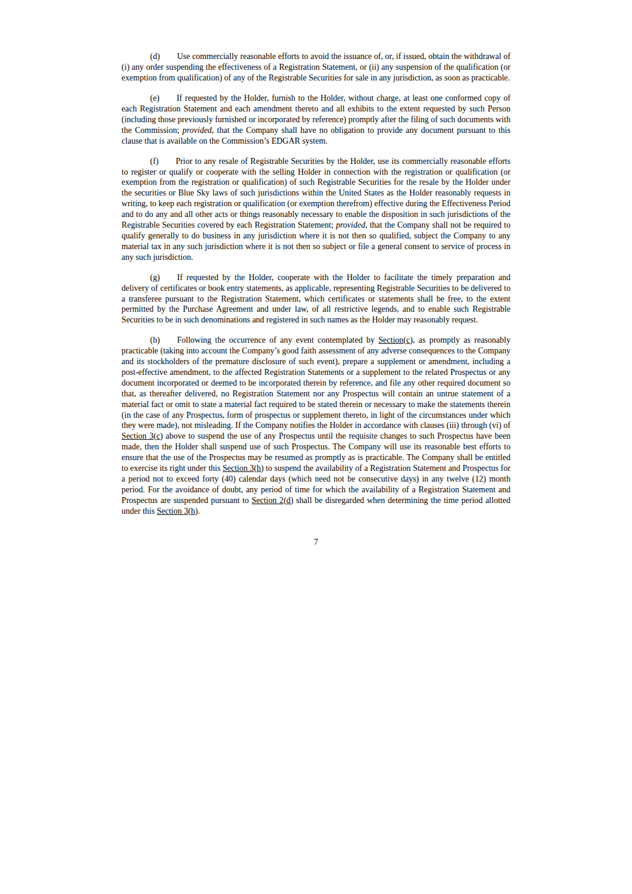(d) Use commercially reasonable efforts to avoid the issuance of, or, if issued, obtain the withdrawal of (i) any order suspending the effectiveness of a Registration Statement, or (ii) any suspension of the qualification (or exemption from qualification) of any of the Registrable Securities for sale in any jurisdiction, as soon as practicable.
(e) If requested by the Holder, furnish to the Holder, without charge, at least one conformed copy of each Registration Statement and each amendment thereto and all exhibits to the extent requested by such Person (including those previously furnished or incorporated by reference) promptly after the filing of such documents with the Commission; provided, that the Company shall have no obligation to provide any document pursuant to this clause that is available on the Commission’s EDGAR system.
(f) Prior to any resale of Registrable Securities by the Holder, use its commercially reasonable efforts to register or qualify or cooperate with the selling Holder in connection with the registration or qualification (or exemption from the registration or qualification) of such Registrable Securities for the resale by the Holder under the securities or Blue Sky laws of such jurisdictions within the United States as the Holder reasonably requests in writing, to keep each registration or qualification (or exemption therefrom) effective during the Effectiveness Period and to do any and all other acts or things reasonably necessary to enable the disposition in such jurisdictions of the Registrable Securities covered by each Registration Statement; provided, that the Company shall not be required to qualify generally to do business in any jurisdiction where it is not then so qualified, subject the Company to any material tax in any such jurisdiction where it is not then so subject or file a general consent to service of process in any such jurisdiction.
(g) If requested by the Holder, cooperate with the Holder to facilitate the timely preparation and delivery of certificates or book entry statements, as applicable, representing Registrable Securities to be delivered to a transferee pursuant to the Registration Statement, which certificates or statements shall be free, to the extent permitted by the Purchase Agreement and under law, of all restrictive legends, and to enable such Registrable Securities to be in such denominations and registered in such names as the Holder may reasonably request.
(h) Following the occurrence of any event contemplated by Section(c), as promptly as reasonably practicable (taking into account the Company’s good faith assessment of any adverse consequences to the Company and its stockholders of the premature disclosure of such event), prepare a supplement or amendment, including a post-effective amendment, to the affected Registration Statements or a supplement to the related Prospectus or any document incorporated or deemed to be incorporated therein by reference, and file any other required document so that, as thereafter delivered, no Registration Statement nor any Prospectus will contain an untrue statement of a material fact or omit to state a material fact required to be stated therein or necessary to make the statements therein (in the case of any Prospectus, form of prospectus or supplement thereto, in light of the circumstances under which they were made), not misleading. If the Company notifies the Holder in accordance with clauses (iii) through (vi) of Section 3(c) above to suspend the use of any Prospectus until the requisite changes to such Prospectus have been made, then the Holder shall suspend use of such Prospectus. The Company will use its reasonable best efforts to ensure that the use of the Prospectus may be resumed as promptly as is practicable. The Company shall be entitled to exercise its right under this Section 3(h) to suspend the availability of a Registration Statement and Prospectus for a period not to exceed forty (40) calendar days (which need not be consecutive days) in any twelve (12) month period. For the avoidance of doubt, any period of time for which the availability of a Registration Statement and Prospectus are suspended pursuant to Section 2(d) shall be disregarded when determining the time period allotted under this Section 3(h).
7